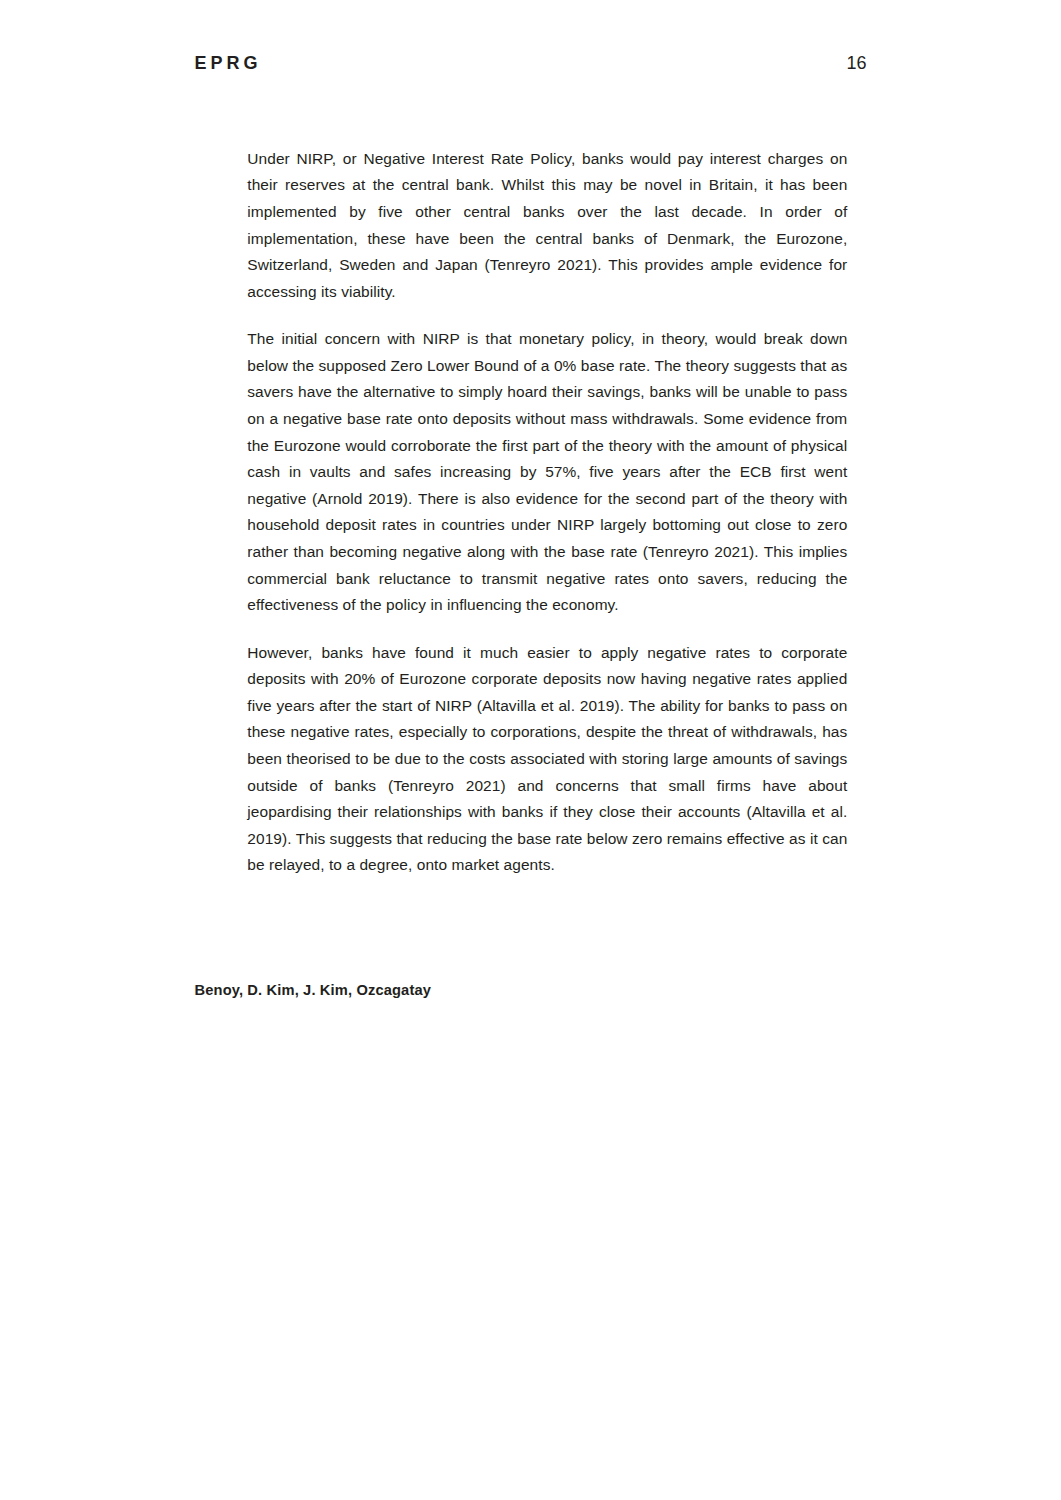EPRG
16
Under NIRP, or Negative Interest Rate Policy, banks would pay interest charges on their reserves at the central bank. Whilst this may be novel in Britain, it has been implemented by five other central banks over the last decade. In order of implementation, these have been the central banks of Denmark, the Eurozone, Switzerland, Sweden and Japan (Tenreyro 2021). This provides ample evidence for accessing its viability.
The initial concern with NIRP is that monetary policy, in theory, would break down below the supposed Zero Lower Bound of a 0% base rate. The theory suggests that as savers have the alternative to simply hoard their savings, banks will be unable to pass on a negative base rate onto deposits without mass withdrawals. Some evidence from the Eurozone would corroborate the first part of the theory with the amount of physical cash in vaults and safes increasing by 57%, five years after the ECB first went negative (Arnold 2019). There is also evidence for the second part of the theory with household deposit rates in countries under NIRP largely bottoming out close to zero rather than becoming negative along with the base rate (Tenreyro 2021). This implies commercial bank reluctance to transmit negative rates onto savers, reducing the effectiveness of the policy in influencing the economy.
However, banks have found it much easier to apply negative rates to corporate deposits with 20% of Eurozone corporate deposits now having negative rates applied five years after the start of NIRP (Altavilla et al. 2019). The ability for banks to pass on these negative rates, especially to corporations, despite the threat of withdrawals, has been theorised to be due to the costs associated with storing large amounts of savings outside of banks (Tenreyro 2021) and concerns that small firms have about jeopardising their relationships with banks if they close their accounts (Altavilla et al. 2019). This suggests that reducing the base rate below zero remains effective as it can be relayed, to a degree, onto market agents.
Benoy, D. Kim, J. Kim, Ozcagatay